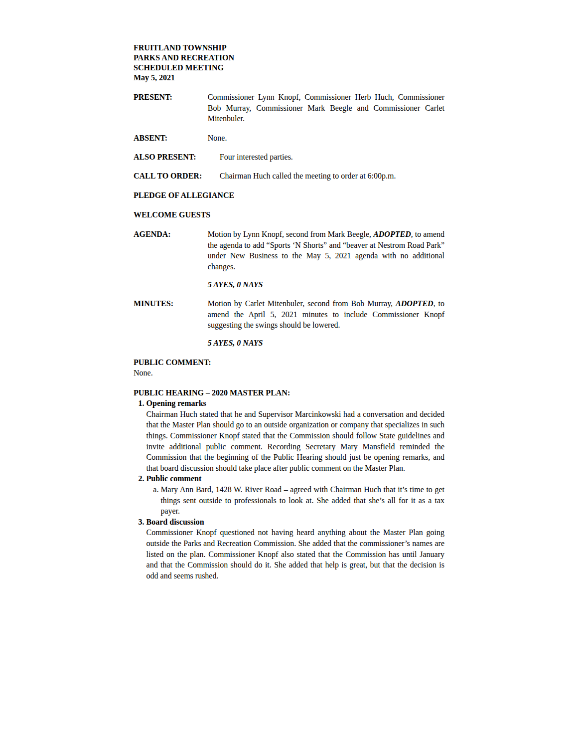FRUITLAND TOWNSHIP
PARKS AND RECREATION
SCHEDULED MEETING
May 5, 2021
| PRESENT: | Commissioner Lynn Knopf, Commissioner Herb Huch, Commissioner Bob Murray, Commissioner Mark Beegle and Commissioner Carlet Mitenbuler. |
| ABSENT: | None. |
| ALSO PRESENT: | Four interested parties. |
| CALL TO ORDER: | Chairman Huch called the meeting to order at 6:00p.m. |
PLEDGE OF ALLEGIANCE
WELCOME GUESTS
| AGENDA: | Motion by Lynn Knopf, second from Mark Beegle, ADOPTED , to amend the agenda to add “Sports ‘N Shorts” and “beaver at Nestrom Road Park” under New Business to the May 5, 2021 agenda with no additional changes. 5 AYES, 0 NAYS |
| MINUTES: | Motion by Carlet Mitenbuler, second from Bob Murray, ADOPTED , to amend the April 5, 2021 minutes to include Commissioner Knopf suggesting the swings should be lowered. 5 AYES, 0 NAYS |
PUBLIC COMMENT:
None.
PUBLIC HEARING – 2020 MASTER PLAN:
Opening remarks
Chairman Huch stated that he and Supervisor Marcinkowski had a conversation and decided that the Master Plan should go to an outside organization or company that specializes in such things. Commissioner Knopf stated that the Commission should follow State guidelines and invite additional public comment. Recording Secretary Mary Mansfield reminded the Commission that the beginning of the Public Hearing should just be opening remarks, and that board discussion should take place after public comment on the Master Plan.
Public comment
Mary Ann Bard, 1428 W. River Road – agreed with Chairman Huch that it’s time to get things sent outside to professionals to look at. She added that she’s all for it as a tax payer.
Board discussion
Commissioner Knopf questioned not having heard anything about the Master Plan going outside the Parks and Recreation Commission. She added that the commissioner’s names are listed on the plan. Commissioner Knopf also stated that the Commission has until January and that the Commission should do it. She added that help is great, but that the decision is odd and seems rushed.